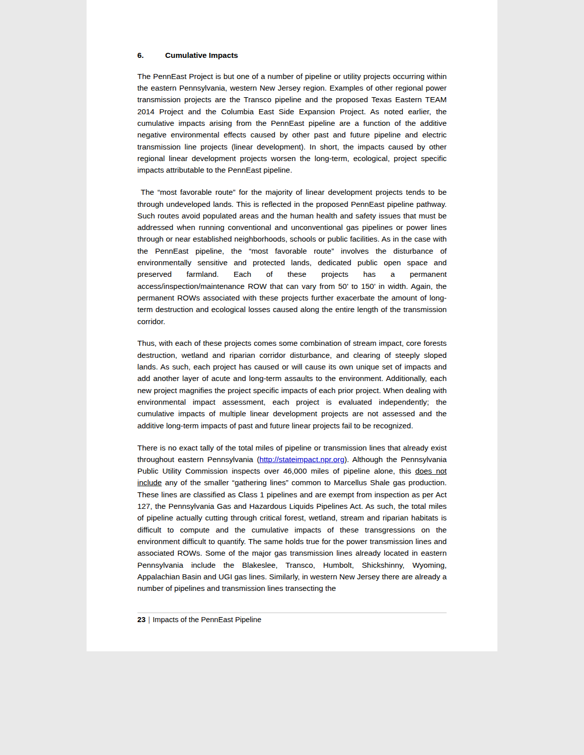6. Cumulative Impacts
The PennEast Project is but one of a number of pipeline or utility projects occurring within the eastern Pennsylvania, western New Jersey region. Examples of other regional power transmission projects are the Transco pipeline and the proposed Texas Eastern TEAM 2014 Project and the Columbia East Side Expansion Project. As noted earlier, the cumulative impacts arising from the PennEast pipeline are a function of the additive negative environmental effects caused by other past and future pipeline and electric transmission line projects (linear development). In short, the impacts caused by other regional linear development projects worsen the long-term, ecological, project specific impacts attributable to the PennEast pipeline.
The “most favorable route” for the majority of linear development projects tends to be through undeveloped lands. This is reflected in the proposed PennEast pipeline pathway. Such routes avoid populated areas and the human health and safety issues that must be addressed when running conventional and unconventional gas pipelines or power lines through or near established neighborhoods, schools or public facilities. As in the case with the PennEast pipeline, the “most favorable route” involves the disturbance of environmentally sensitive and protected lands, dedicated public open space and preserved farmland. Each of these projects has a permanent access/inspection/maintenance ROW that can vary from 50’ to 150’ in width. Again, the permanent ROWs associated with these projects further exacerbate the amount of long-term destruction and ecological losses caused along the entire length of the transmission corridor.
Thus, with each of these projects comes some combination of stream impact, core forests destruction, wetland and riparian corridor disturbance, and clearing of steeply sloped lands. As such, each project has caused or will cause its own unique set of impacts and add another layer of acute and long-term assaults to the environment. Additionally, each new project magnifies the project specific impacts of each prior project. When dealing with environmental impact assessment, each project is evaluated independently; the cumulative impacts of multiple linear development projects are not assessed and the additive long-term impacts of past and future linear projects fail to be recognized.
There is no exact tally of the total miles of pipeline or transmission lines that already exist throughout eastern Pennsylvania (http://stateimpact.npr.org). Although the Pennsylvania Public Utility Commission inspects over 46,000 miles of pipeline alone, this does not include any of the smaller “gathering lines” common to Marcellus Shale gas production. These lines are classified as Class 1 pipelines and are exempt from inspection as per Act 127, the Pennsylvania Gas and Hazardous Liquids Pipelines Act. As such, the total miles of pipeline actually cutting through critical forest, wetland, stream and riparian habitats is difficult to compute and the cumulative impacts of these transgressions on the environment difficult to quantify. The same holds true for the power transmission lines and associated ROWs. Some of the major gas transmission lines already located in eastern Pennsylvania include the Blakeslee, Transco, Humbolt, Shickshinny, Wyoming, Appalachian Basin and UGI gas lines. Similarly, in western New Jersey there are already a number of pipelines and transmission lines transecting the
23|Impacts of the PennEast Pipeline